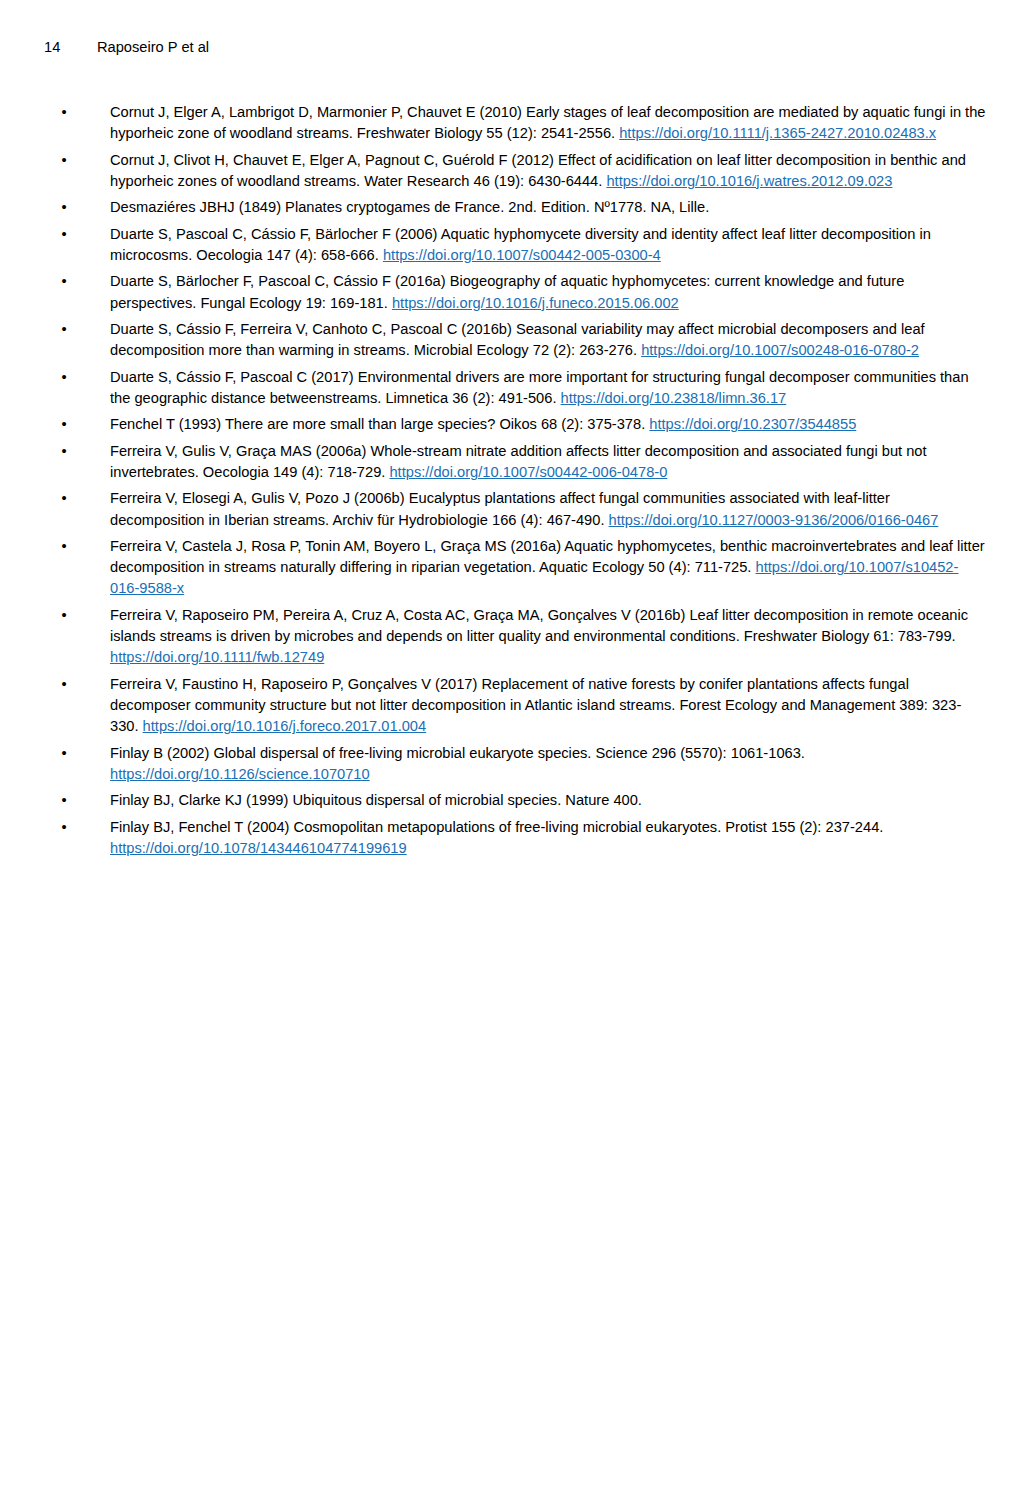14 Raposeiro P et al
Cornut J, Elger A, Lambrigot D, Marmonier P, Chauvet E (2010) Early stages of leaf decomposition are mediated by aquatic fungi in the hyporheic zone of woodland streams. Freshwater Biology 55 (12): 2541-2556. https://doi.org/10.1111/j.1365-2427.2010.02483.x
Cornut J, Clivot H, Chauvet E, Elger A, Pagnout C, Guérold F (2012) Effect of acidification on leaf litter decomposition in benthic and hyporheic zones of woodland streams. Water Research 46 (19): 6430-6444. https://doi.org/10.1016/j.watres.2012.09.023
Desmaziéres JBHJ (1849) Planates cryptogames de France. 2nd. Edition. Nº1778. NA, Lille.
Duarte S, Pascoal C, Cássio F, Bärlocher F (2006) Aquatic hyphomycete diversity and identity affect leaf litter decomposition in microcosms. Oecologia 147 (4): 658-666. https://doi.org/10.1007/s00442-005-0300-4
Duarte S, Bärlocher F, Pascoal C, Cássio F (2016a) Biogeography of aquatic hyphomycetes: current knowledge and future perspectives. Fungal Ecology 19: 169-181. https://doi.org/10.1016/j.funeco.2015.06.002
Duarte S, Cássio F, Ferreira V, Canhoto C, Pascoal C (2016b) Seasonal variability may affect microbial decomposers and leaf decomposition more than warming in streams. Microbial Ecology 72 (2): 263-276. https://doi.org/10.1007/s00248-016-0780-2
Duarte S, Cássio F, Pascoal C (2017) Environmental drivers are more important for structuring fungal decomposer communities than the geographic distance betweenstreams. Limnetica 36 (2): 491-506. https://doi.org/10.23818/limn.36.17
Fenchel T (1993) There are more small than large species? Oikos 68 (2): 375-378. https://doi.org/10.2307/3544855
Ferreira V, Gulis V, Graça MAS (2006a) Whole-stream nitrate addition affects litter decomposition and associated fungi but not invertebrates. Oecologia 149 (4): 718-729. https://doi.org/10.1007/s00442-006-0478-0
Ferreira V, Elosegi A, Gulis V, Pozo J (2006b) Eucalyptus plantations affect fungal communities associated with leaf-litter decomposition in Iberian streams. Archiv für Hydrobiologie 166 (4): 467-490. https://doi.org/10.1127/0003-9136/2006/0166-0467
Ferreira V, Castela J, Rosa P, Tonin AM, Boyero L, Graça MS (2016a) Aquatic hyphomycetes, benthic macroinvertebrates and leaf litter decomposition in streams naturally differing in riparian vegetation. Aquatic Ecology 50 (4): 711-725. https://doi.org/10.1007/s10452-016-9588-x
Ferreira V, Raposeiro PM, Pereira A, Cruz A, Costa AC, Graça MA, Gonçalves V (2016b) Leaf litter decomposition in remote oceanic islands streams is driven by microbes and depends on litter quality and environmental conditions. Freshwater Biology 61: 783-799. https://doi.org/10.1111/fwb.12749
Ferreira V, Faustino H, Raposeiro P, Gonçalves V (2017) Replacement of native forests by conifer plantations affects fungal decomposer community structure but not litter decomposition in Atlantic island streams. Forest Ecology and Management 389: 323-330. https://doi.org/10.1016/j.foreco.2017.01.004
Finlay B (2002) Global dispersal of free-living microbial eukaryote species. Science 296 (5570): 1061-1063. https://doi.org/10.1126/science.1070710
Finlay BJ, Clarke KJ (1999) Ubiquitous dispersal of microbial species. Nature 400.
Finlay BJ, Fenchel T (2004) Cosmopolitan metapopulations of free-living microbial eukaryotes. Protist 155 (2): 237-244. https://doi.org/10.1078/143446104774199619